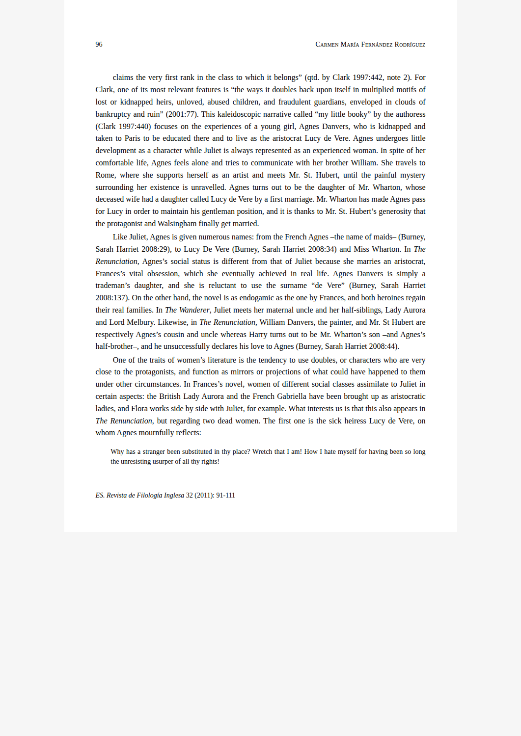96 Carmen María Fernández Rodríguez
claims the very first rank in the class to which it belongs” (qtd. by Clark 1997:442, note 2). For Clark, one of its most relevant features is “the ways it doubles back upon itself in multiplied motifs of lost or kidnapped heirs, unloved, abused children, and fraudulent guardians, enveloped in clouds of bankruptcy and ruin” (2001:77). This kaleidoscopic narrative called “my little booky” by the authoress (Clark 1997:440) focuses on the experiences of a young girl, Agnes Danvers, who is kidnapped and taken to Paris to be educated there and to live as the aristocrat Lucy de Vere. Agnes undergoes little development as a character while Juliet is always represented as an experienced woman. In spite of her comfortable life, Agnes feels alone and tries to communicate with her brother William. She travels to Rome, where she supports herself as an artist and meets Mr. St. Hubert, until the painful mystery surrounding her existence is unravelled. Agnes turns out to be the daughter of Mr. Wharton, whose deceased wife had a daughter called Lucy de Vere by a first marriage. Mr. Wharton has made Agnes pass for Lucy in order to maintain his gentleman position, and it is thanks to Mr. St. Hubert’s generosity that the protagonist and Walsingham finally get married.
Like Juliet, Agnes is given numerous names: from the French Agnes –the name of maids– (Burney, Sarah Harriet 2008:29), to Lucy De Vere (Burney, Sarah Harriet 2008:34) and Miss Wharton. In The Renunciation, Agnes’s social status is different from that of Juliet because she marries an aristocrat, Frances’s vital obsession, which she eventually achieved in real life. Agnes Danvers is simply a trademan’s daughter, and she is reluctant to use the surname “de Vere” (Burney, Sarah Harriet 2008:137). On the other hand, the novel is as endogamic as the one by Frances, and both heroines regain their real families. In The Wanderer, Juliet meets her maternal uncle and her half-siblings, Lady Aurora and Lord Melbury. Likewise, in The Renunciation, William Danvers, the painter, and Mr. St Hubert are respectively Agnes’s cousin and uncle whereas Harry turns out to be Mr. Wharton’s son –and Agnes’s half-brother–, and he unsuccessfully declares his love to Agnes (Burney, Sarah Harriet 2008:44).
One of the traits of women’s literature is the tendency to use doubles, or characters who are very close to the protagonists, and function as mirrors or projections of what could have happened to them under other circumstances. In Frances’s novel, women of different social classes assimilate to Juliet in certain aspects: the British Lady Aurora and the French Gabriella have been brought up as aristocratic ladies, and Flora works side by side with Juliet, for example. What interests us is that this also appears in The Renunciation, but regarding two dead women. The first one is the sick heiress Lucy de Vere, on whom Agnes mournfully reflects:
Why has a stranger been substituted in thy place? Wretch that I am! How I hate myself for having been so long the unresisting usurper of all thy rights!
ES. Revista de Filología Inglesa 32 (2011): 91-111